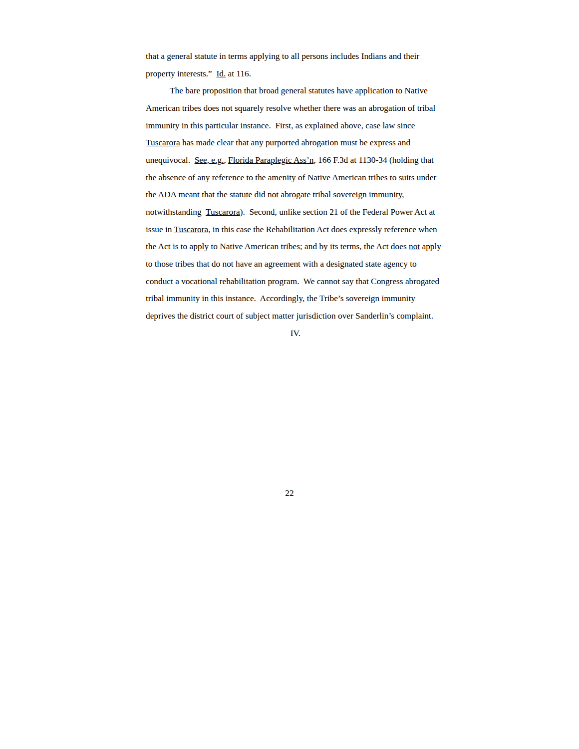that a general statute in terms applying to all persons includes Indians and their property interests.” Id. at 116.
The bare proposition that broad general statutes have application to Native American tribes does not squarely resolve whether there was an abrogation of tribal immunity in this particular instance. First, as explained above, case law since Tuscarora has made clear that any purported abrogation must be express and unequivocal. See, e.g., Florida Paraplegic Ass’n, 166 F.3d at 1130-34 (holding that the absence of any reference to the amenity of Native American tribes to suits under the ADA meant that the statute did not abrogate tribal sovereign immunity, notwithstanding Tuscarora). Second, unlike section 21 of the Federal Power Act at issue in Tuscarora, in this case the Rehabilitation Act does expressly reference when the Act is to apply to Native American tribes; and by its terms, the Act does not apply to those tribes that do not have an agreement with a designated state agency to conduct a vocational rehabilitation program. We cannot say that Congress abrogated tribal immunity in this instance. Accordingly, the Tribe’s sovereign immunity deprives the district court of subject matter jurisdiction over Sanderlin’s complaint.
IV.
22